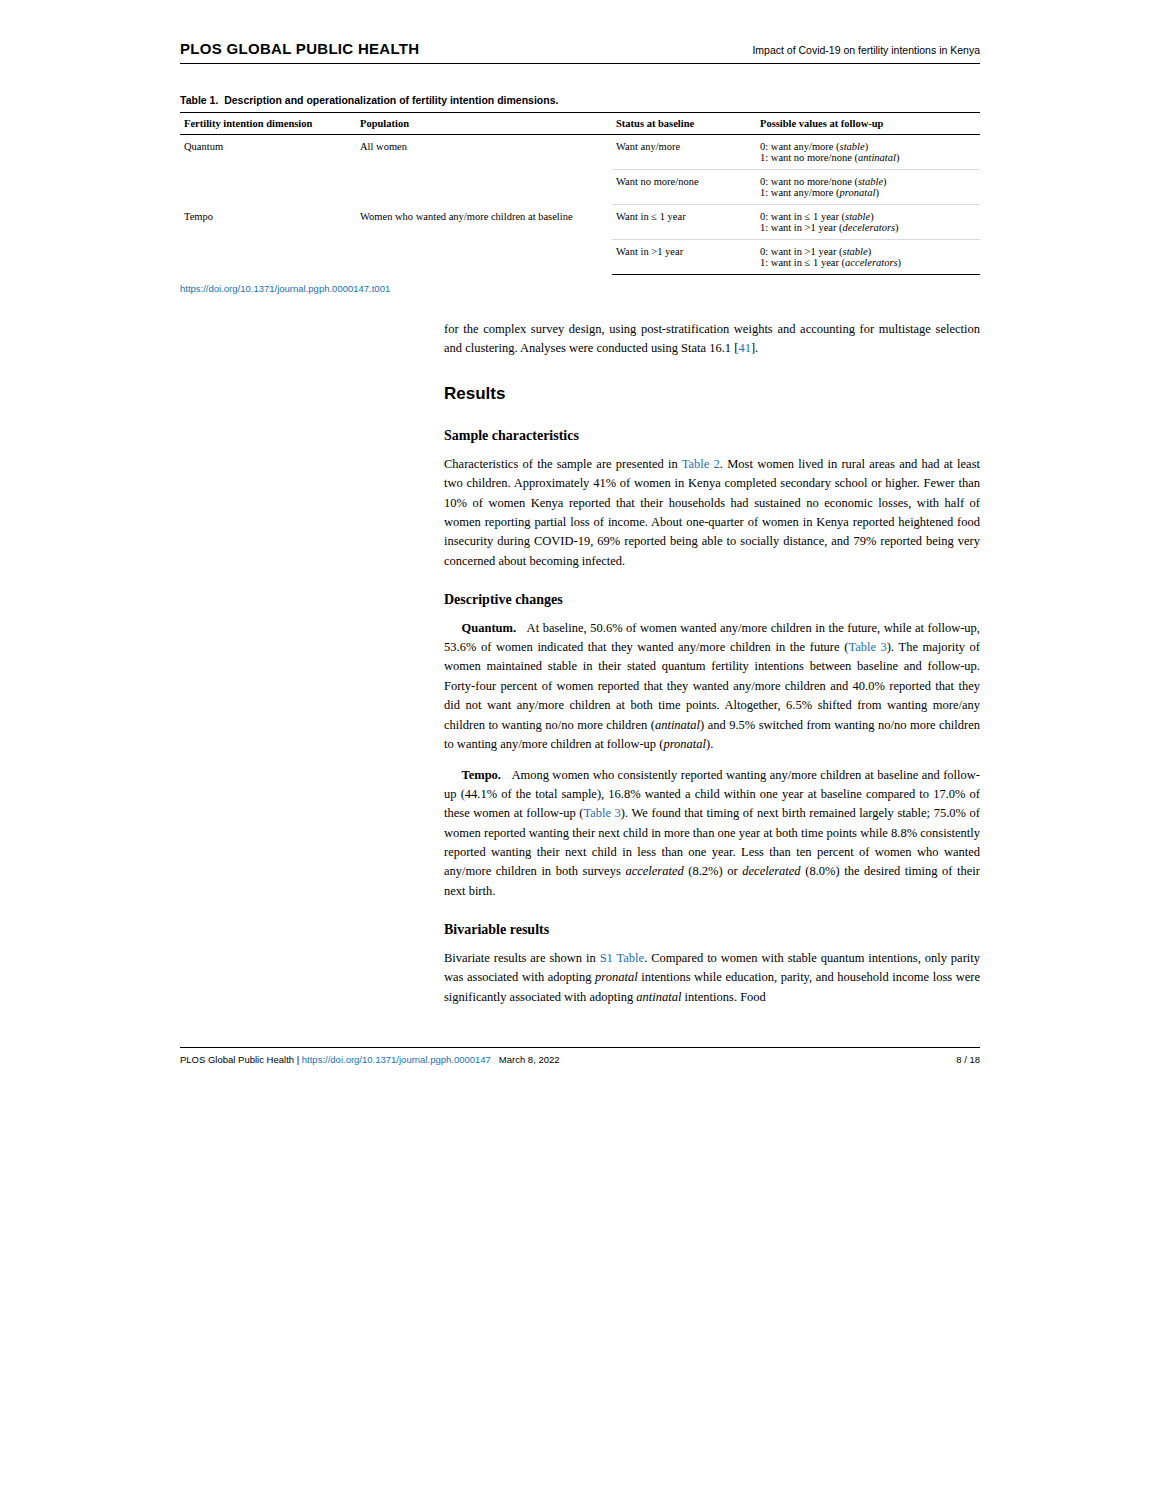PLOS GLOBAL PUBLIC HEALTH
Impact of Covid-19 on fertility intentions in Kenya
Table 1. Description and operationalization of fertility intention dimensions.
| Fertility intention dimension | Population | Status at baseline | Possible values at follow-up |
| --- | --- | --- | --- |
| Quantum | All women | Want any/more | 0: want any/more ( stable ) 1: want no more/none ( antinatal ) |
| Want no more/none | 0: want no more/none ( stable ) 1: want any/more ( pronatal ) |
| Tempo | Women who wanted any/more children at baseline | Want in ≤ 1 year | 0: want in ≤ 1 year ( stable ) 1: want in >1 year ( decelerators ) |
| Want in >1 year | 0: want in >1 year ( stable ) 1: want in ≤ 1 year ( accelerators ) |
https://doi.org/10.1371/journal.pgph.0000147.t001
for the complex survey design, using post-stratification weights and accounting for multistage selection and clustering. Analyses were conducted using Stata 16.1 [41].
Results
Sample characteristics
Characteristics of the sample are presented in Table 2. Most women lived in rural areas and had at least two children. Approximately 41% of women in Kenya completed secondary school or higher. Fewer than 10% of women Kenya reported that their households had sustained no economic losses, with half of women reporting partial loss of income. About one-quarter of women in Kenya reported heightened food insecurity during COVID-19, 69% reported being able to socially distance, and 79% reported being very concerned about becoming infected.
Descriptive changes
Quantum. At baseline, 50.6% of women wanted any/more children in the future, while at follow-up, 53.6% of women indicated that they wanted any/more children in the future (Table 3). The majority of women maintained stable in their stated quantum fertility intentions between baseline and follow-up. Forty-four percent of women reported that they wanted any/more children and 40.0% reported that they did not want any/more children at both time points. Altogether, 6.5% shifted from wanting more/any children to wanting no/no more children (antinatal) and 9.5% switched from wanting no/no more children to wanting any/more children at follow-up (pronatal).
Tempo. Among women who consistently reported wanting any/more children at baseline and follow-up (44.1% of the total sample), 16.8% wanted a child within one year at baseline compared to 17.0% of these women at follow-up (Table 3). We found that timing of next birth remained largely stable; 75.0% of women reported wanting their next child in more than one year at both time points while 8.8% consistently reported wanting their next child in less than one year. Less than ten percent of women who wanted any/more children in both surveys accelerated (8.2%) or decelerated (8.0%) the desired timing of their next birth.
Bivariable results
Bivariate results are shown in S1 Table. Compared to women with stable quantum intentions, only parity was associated with adopting pronatal intentions while education, parity, and household income loss were significantly associated with adopting antinatal intentions. Food
PLOS Global Public Health | https://doi.org/10.1371/journal.pgph.0000147 March 8, 2022
8 / 18